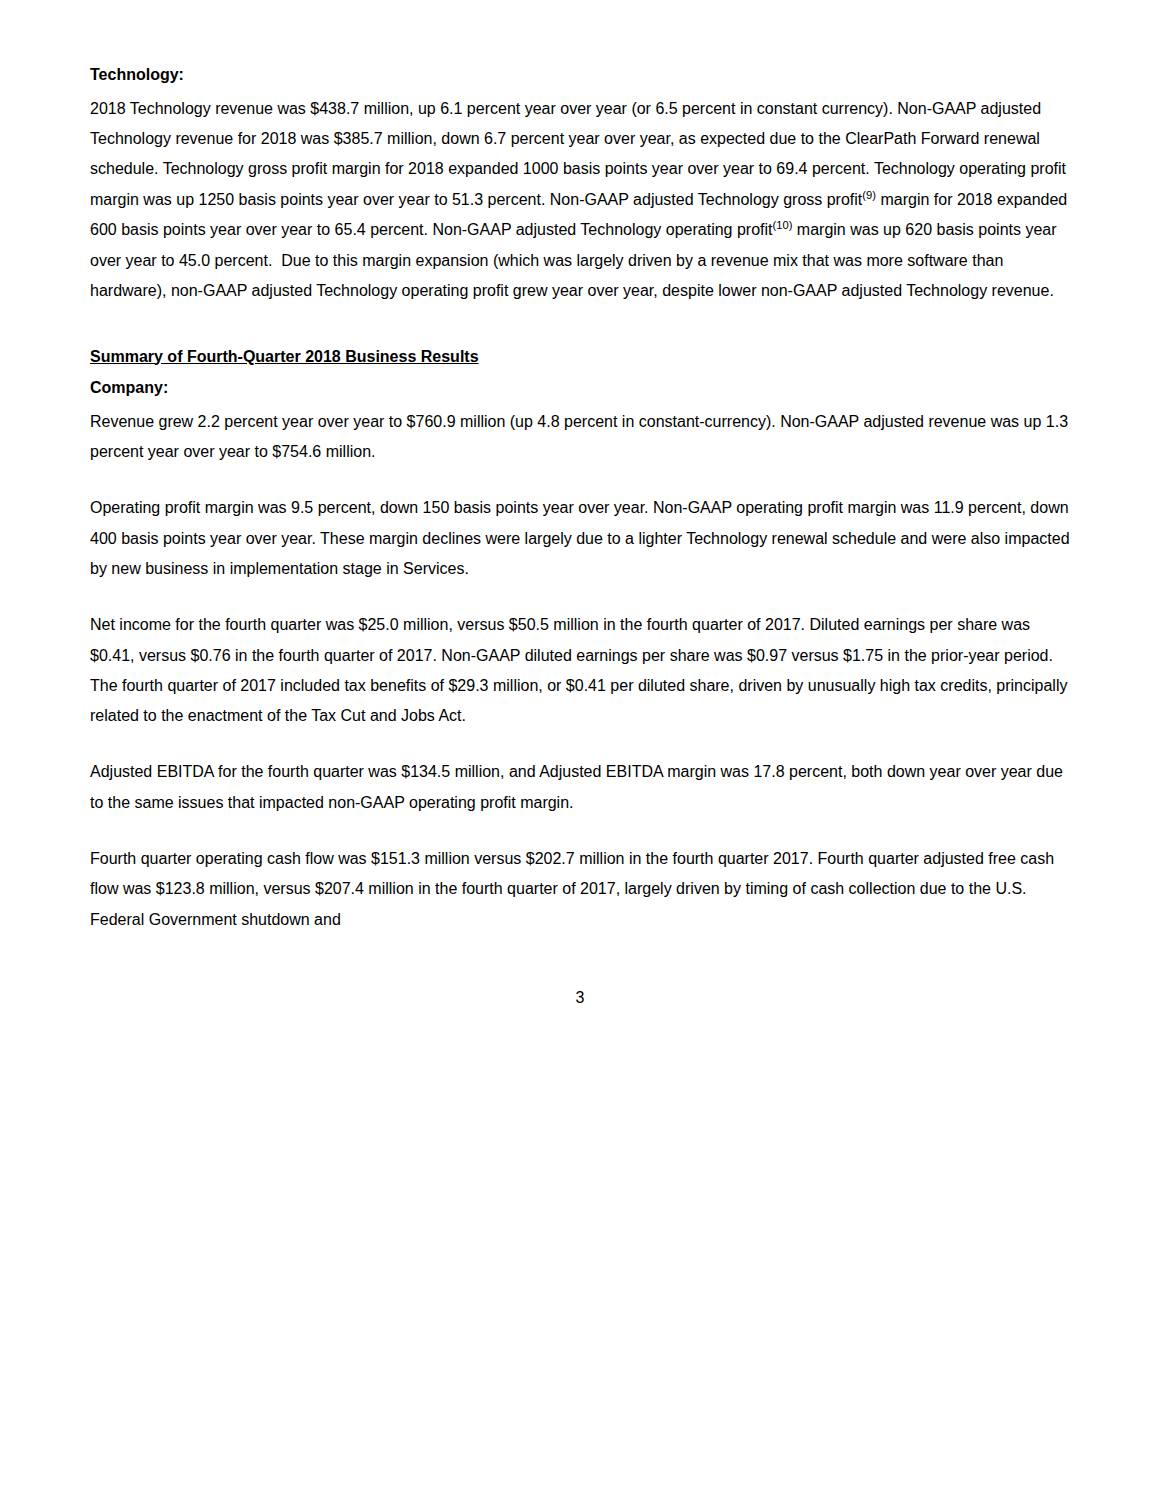Technology:
2018 Technology revenue was $438.7 million, up 6.1 percent year over year (or 6.5 percent in constant currency). Non-GAAP adjusted Technology revenue for 2018 was $385.7 million, down 6.7 percent year over year, as expected due to the ClearPath Forward renewal schedule. Technology gross profit margin for 2018 expanded 1000 basis points year over year to 69.4 percent. Technology operating profit margin was up 1250 basis points year over year to 51.3 percent. Non-GAAP adjusted Technology gross profit(9) margin for 2018 expanded 600 basis points year over year to 65.4 percent. Non-GAAP adjusted Technology operating profit(10) margin was up 620 basis points year over year to 45.0 percent. Due to this margin expansion (which was largely driven by a revenue mix that was more software than hardware), non-GAAP adjusted Technology operating profit grew year over year, despite lower non-GAAP adjusted Technology revenue.
Summary of Fourth-Quarter 2018 Business Results
Company:
Revenue grew 2.2 percent year over year to $760.9 million (up 4.8 percent in constant-currency). Non-GAAP adjusted revenue was up 1.3 percent year over year to $754.6 million.
Operating profit margin was 9.5 percent, down 150 basis points year over year. Non-GAAP operating profit margin was 11.9 percent, down 400 basis points year over year. These margin declines were largely due to a lighter Technology renewal schedule and were also impacted by new business in implementation stage in Services.
Net income for the fourth quarter was $25.0 million, versus $50.5 million in the fourth quarter of 2017. Diluted earnings per share was $0.41, versus $0.76 in the fourth quarter of 2017. Non-GAAP diluted earnings per share was $0.97 versus $1.75 in the prior-year period. The fourth quarter of 2017 included tax benefits of $29.3 million, or $0.41 per diluted share, driven by unusually high tax credits, principally related to the enactment of the Tax Cut and Jobs Act.
Adjusted EBITDA for the fourth quarter was $134.5 million, and Adjusted EBITDA margin was 17.8 percent, both down year over year due to the same issues that impacted non-GAAP operating profit margin.
Fourth quarter operating cash flow was $151.3 million versus $202.7 million in the fourth quarter 2017. Fourth quarter adjusted free cash flow was $123.8 million, versus $207.4 million in the fourth quarter of 2017, largely driven by timing of cash collection due to the U.S. Federal Government shutdown and
3